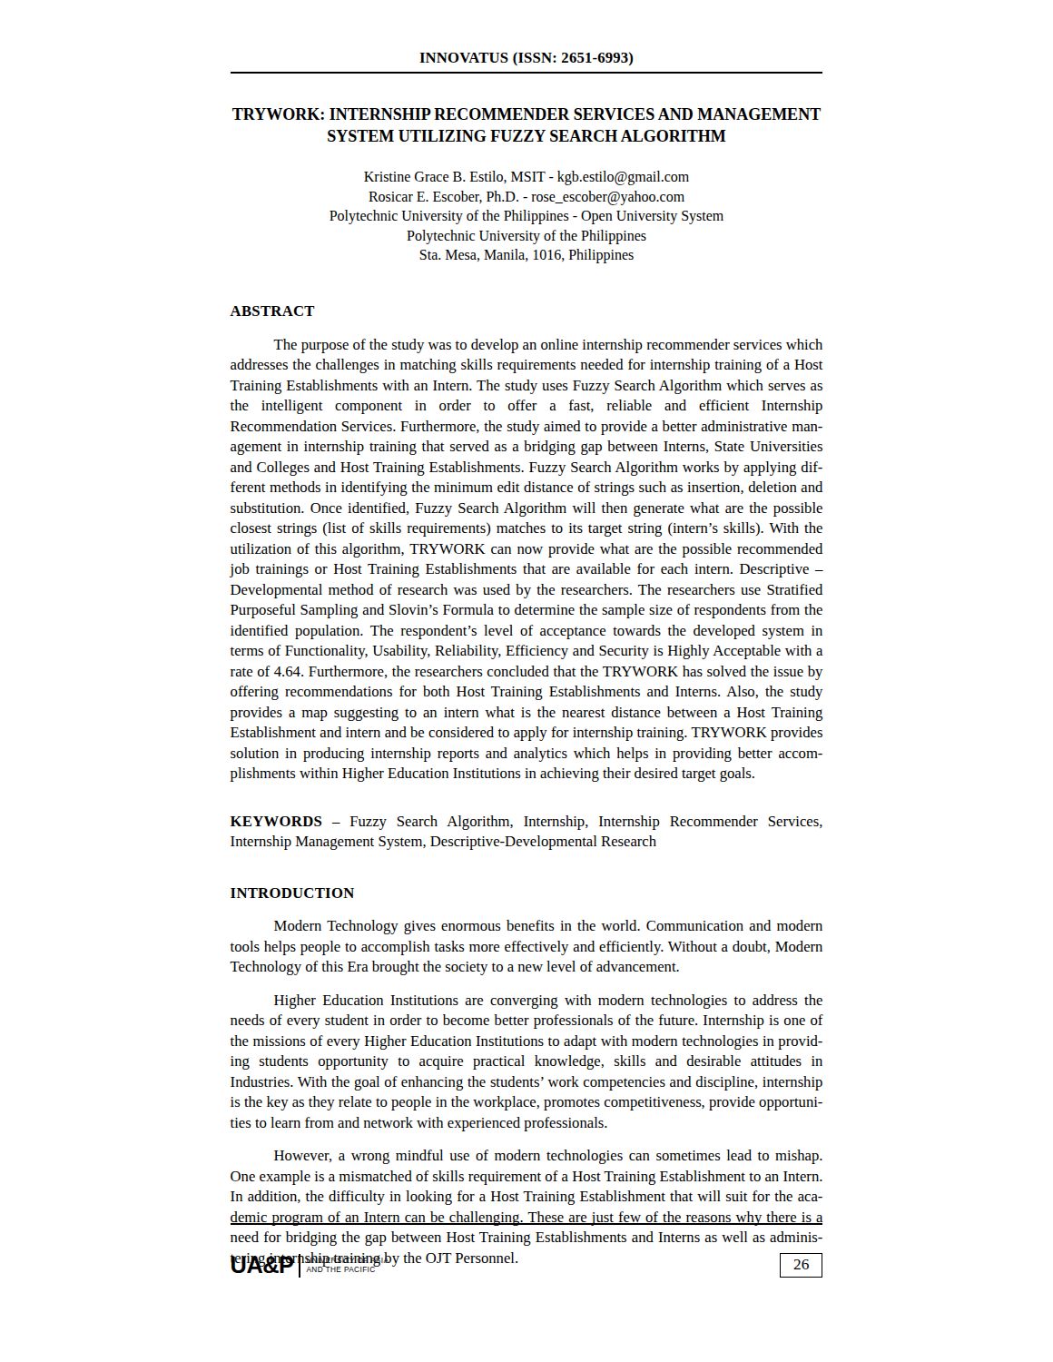INNOVATUS (ISSN: 2651-6993)
TRYWORK: Internship Recommender Services and Management System Utilizing Fuzzy Search Algorithm
Kristine Grace B. Estilo, MSIT - kgb.estilo@gmail.com
Rosicar E. Escober, Ph.D. - rose_escober@yahoo.com
Polytechnic University of the Philippines - Open University System
Polytechnic University of the Philippines
Sta. Mesa, Manila, 1016, Philippines
ABSTRACT
The purpose of the study was to develop an online internship recommender services which addresses the challenges in matching skills requirements needed for internship training of a Host Training Establishments with an Intern. The study uses Fuzzy Search Algorithm which serves as the intelligent component in order to offer a fast, reliable and efficient Internship Recommendation Services. Furthermore, the study aimed to provide a better administrative management in internship training that served as a bridging gap between Interns, State Universities and Colleges and Host Training Establishments. Fuzzy Search Algorithm works by applying different methods in identifying the minimum edit distance of strings such as insertion, deletion and substitution. Once identified, Fuzzy Search Algorithm will then generate what are the possible closest strings (list of skills requirements) matches to its target string (intern’s skills). With the utilization of this algorithm, TRYWORK can now provide what are the possible recommended job trainings or Host Training Establishments that are available for each intern. Descriptive – Developmental method of research was used by the researchers. The researchers use Stratified Purposeful Sampling and Slovin’s Formula to determine the sample size of respondents from the identified population. The respondent’s level of acceptance towards the developed system in terms of Functionality, Usability, Reliability, Efficiency and Security is Highly Acceptable with a rate of 4.64. Furthermore, the researchers concluded that the TRYWORK has solved the issue by offering recommendations for both Host Training Establishments and Interns. Also, the study provides a map suggesting to an intern what is the nearest distance between a Host Training Establishment and intern and be considered to apply for internship training. TRYWORK provides solution in producing internship reports and analytics which helps in providing better accomplishments within Higher Education Institutions in achieving their desired target goals.
KEYWORDS – Fuzzy Search Algorithm, Internship, Internship Recommender Services, Internship Management System, Descriptive-Developmental Research
INTRODUCTION
Modern Technology gives enormous benefits in the world. Communication and modern tools helps people to accomplish tasks more effectively and efficiently. Without a doubt, Modern Technology of this Era brought the society to a new level of advancement.
Higher Education Institutions are converging with modern technologies to address the needs of every student in order to become better professionals of the future. Internship is one of the missions of every Higher Education Institutions to adapt with modern technologies in providing students opportunity to acquire practical knowledge, skills and desirable attitudes in Industries. With the goal of enhancing the students’ work competencies and discipline, internship is the key as they relate to people in the workplace, promotes competitiveness, provide opportunities to learn from and network with experienced professionals.
However, a wrong mindful use of modern technologies can sometimes lead to mishap. One example is a mismatched of skills requirement of a Host Training Establishment to an Intern. In addition, the difficulty in looking for a Host Training Establishment that will suit for the academic program of an Intern can be challenging. These are just few of the reasons why there is a need for bridging the gap between Host Training Establishments and Interns as well as administering internship training by the OJT Personnel.
UA&P University of Asia
and the Pacific
26